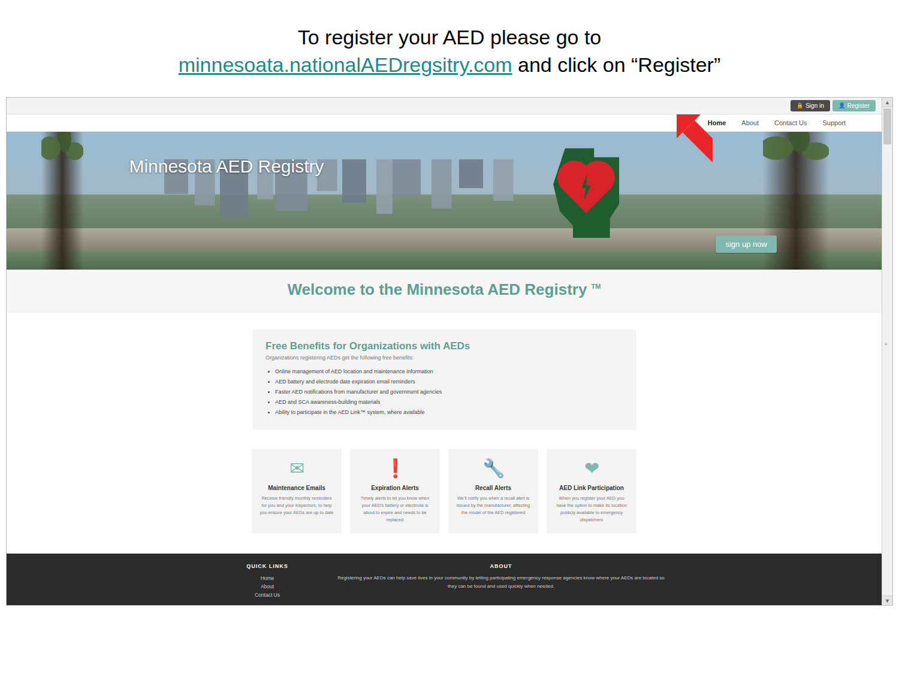To register your AED please go to
minnesoata.nationalAEDregsitry.com and click on “Register”
▲
≡
▼
🔒 Sign in 👤 Register
Home About Contact Us Support
Minnesota AED Registry
sign up now
Welcome to the Minnesota AED Registry TM
Free Benefits for Organizations with AEDs
Organizations registering AEDs get the following free benefits:
Online management of AED location and maintenance information
AED battery and electrode date expiration email reminders
Faster AED notifications from manufacturer and government agencies
AED and SCA awareness-building materials
Ability to participate in the AED Link™ system, where available
✉
Maintenance Emails
Receive friendly monthly reminders for you and your inspectors, to help you ensure your AEDs are up to date
❗
Expiration Alerts
Timely alerts to let you know when your AED’s battery or electrode is about to expire and needs to be replaced
🔧
Recall Alerts
We’ll notify you when a recall alert is issued by the manufacturer, affecting the model of the AED registered
❤
AED Link Participation
When you register your AED you have the option to make its location publicly available to emergency dispatchers
Quick Links
Home About Contact Us
About
Registering your AEDs can help save lives in your community by letting participating emergency response agencies know where your AEDs are located so they can be found and used quickly when needed.